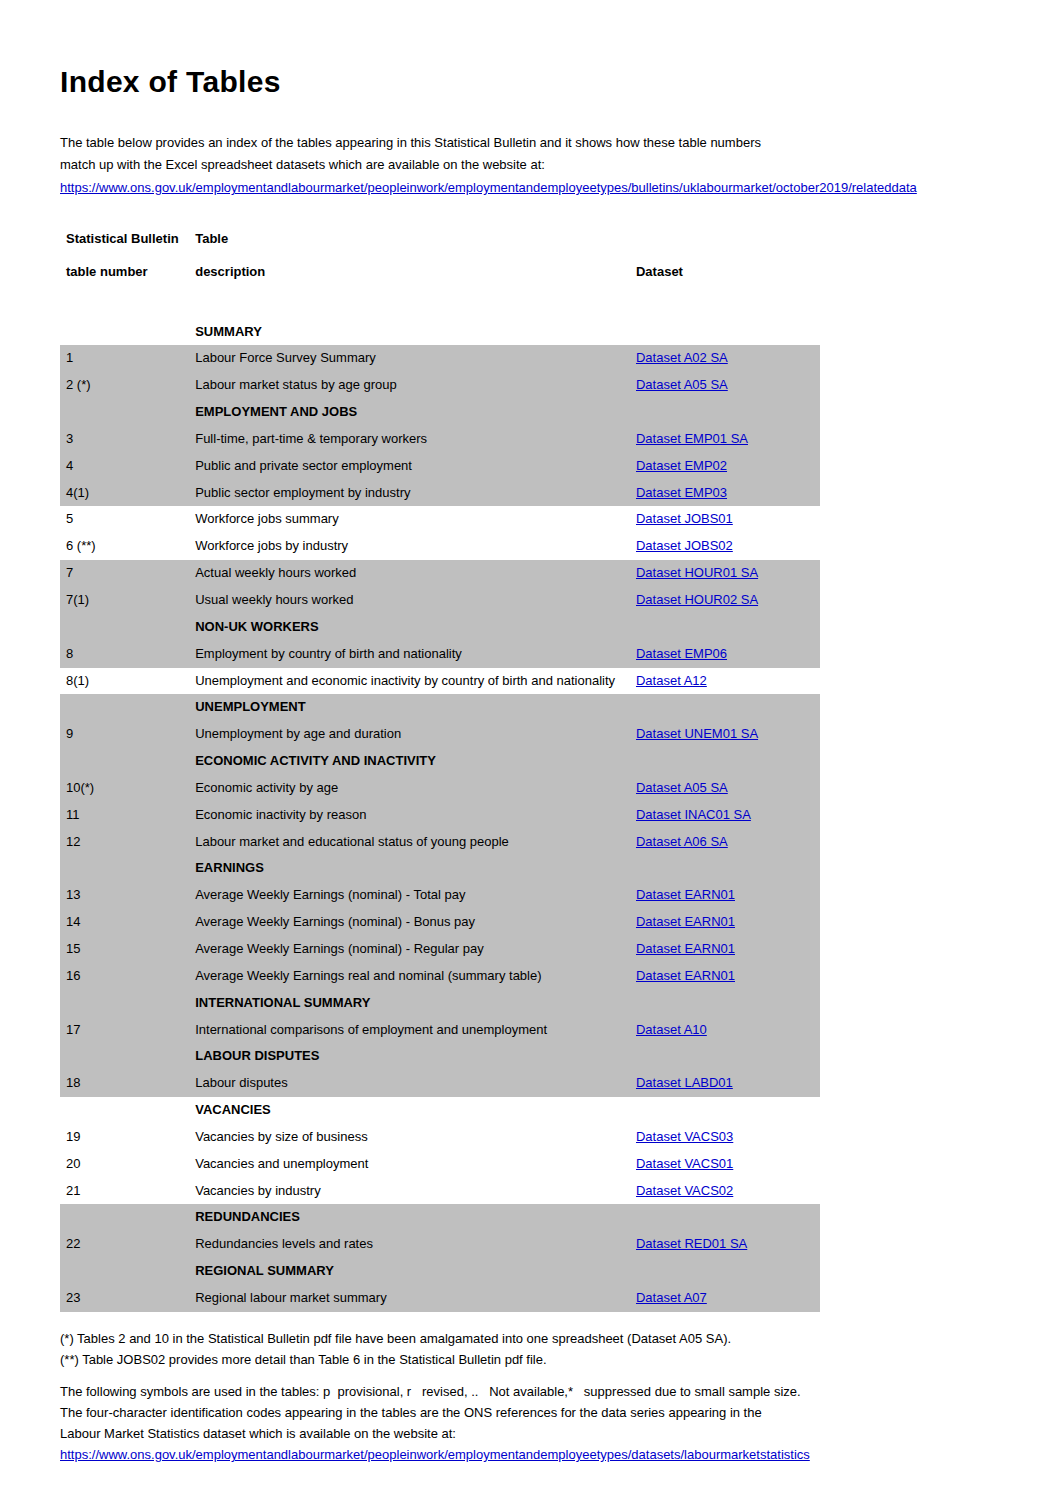Index of Tables
The table below provides an index of the tables appearing in this Statistical Bulletin and it shows how these table numbers
match up with the Excel spreadsheet datasets which are available on the website at:
https://www.ons.gov.uk/employmentandlabourmarket/peopleinwork/employmentandemployeetypes/bulletins/uklabourmarket/october2019/relateddata
| Statistical Bulletin | Table | |
| table number | description | Dataset |
| | SUMMARY | |
| 1 | Labour Force Survey Summary | Dataset A02 SA |
| 2 (*) | Labour market status by age group | Dataset A05 SA |
| | EMPLOYMENT AND JOBS | |
| 3 | Full-time, part-time & temporary workers | Dataset EMP01 SA |
| 4 | Public and private sector employment | Dataset EMP02 |
| 4(1) | Public sector employment by industry | Dataset EMP03 |
| 5 | Workforce jobs summary | Dataset JOBS01 |
| 6 (**) | Workforce jobs by industry | Dataset JOBS02 |
| 7 | Actual weekly hours worked | Dataset HOUR01 SA |
| 7(1) | Usual weekly hours worked | Dataset HOUR02 SA |
| | NON-UK WORKERS | |
| 8 | Employment by country of birth and nationality | Dataset EMP06 |
| 8(1) | Unemployment and economic inactivity by country of birth and nationality | Dataset A12 |
| | UNEMPLOYMENT | |
| 9 | Unemployment by age and duration | Dataset UNEM01 SA |
| | ECONOMIC ACTIVITY AND INACTIVITY | |
| 10(*) | Economic activity by age | Dataset A05 SA |
| 11 | Economic inactivity by reason | Dataset INAC01 SA |
| 12 | Labour market and educational status of young people | Dataset A06 SA |
| | EARNINGS | |
| 13 | Average Weekly Earnings (nominal) - Total pay | Dataset EARN01 |
| 14 | Average Weekly Earnings (nominal) - Bonus pay | Dataset EARN01 |
| 15 | Average Weekly Earnings (nominal) - Regular pay | Dataset EARN01 |
| 16 | Average Weekly Earnings real and nominal (summary table) | Dataset EARN01 |
| | INTERNATIONAL SUMMARY | |
| 17 | International comparisons of employment and unemployment | Dataset A10 |
| | LABOUR DISPUTES | |
| 18 | Labour disputes | Dataset LABD01 |
| | VACANCIES | |
| 19 | Vacancies by size of business | Dataset VACS03 |
| 20 | Vacancies and unemployment | Dataset VACS01 |
| 21 | Vacancies by industry | Dataset VACS02 |
| | REDUNDANCIES | |
| 22 | Redundancies levels and rates | Dataset RED01 SA |
| | REGIONAL SUMMARY | |
| 23 | Regional labour market summary | Dataset A07 |
(*) Tables 2 and 10 in the Statistical Bulletin pdf file have been amalgamated into one spreadsheet (Dataset A05 SA).
(**) Table JOBS02 provides more detail than Table 6 in the Statistical Bulletin pdf file.
The following symbols are used in the tables: p provisional, r revised, .. Not available,* suppressed due to small sample size.
The four-character identification codes appearing in the tables are the ONS references for the data series appearing in the
Labour Market Statistics dataset which is available on the website at:
https://www.ons.gov.uk/employmentandlabourmarket/peopleinwork/employmentandemployeetypes/datasets/labourmarketstatistics